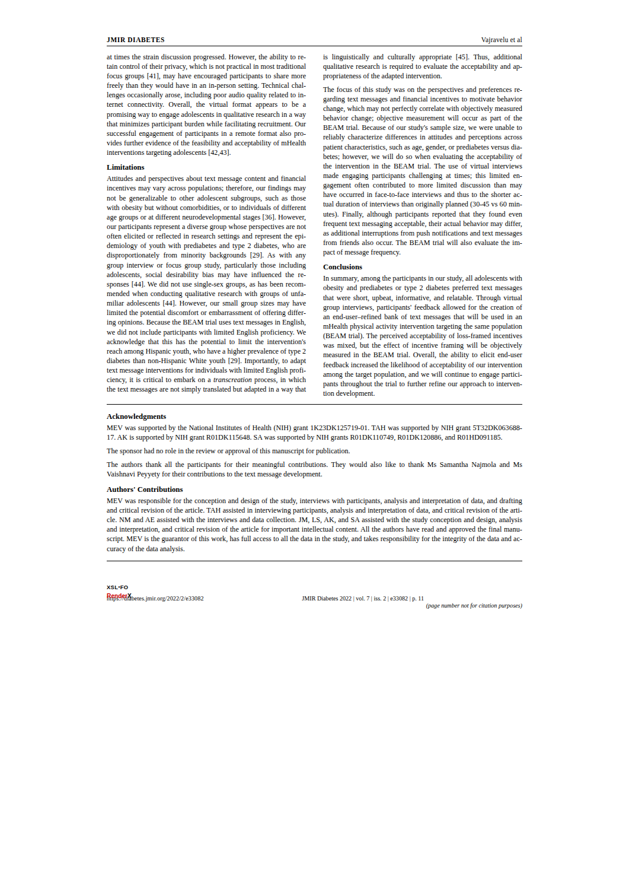JMIR DIABETES
Vajravelu et al
at times the strain discussion progressed. However, the ability to retain control of their privacy, which is not practical in most traditional focus groups [41], may have encouraged participants to share more freely than they would have in an in-person setting. Technical challenges occasionally arose, including poor audio quality related to internet connectivity. Overall, the virtual format appears to be a promising way to engage adolescents in qualitative research in a way that minimizes participant burden while facilitating recruitment. Our successful engagement of participants in a remote format also provides further evidence of the feasibility and acceptability of mHealth interventions targeting adolescents [42,43].
Limitations
Attitudes and perspectives about text message content and financial incentives may vary across populations; therefore, our findings may not be generalizable to other adolescent subgroups, such as those with obesity but without comorbidities, or to individuals of different age groups or at different neurodevelopmental stages [36]. However, our participants represent a diverse group whose perspectives are not often elicited or reflected in research settings and represent the epidemiology of youth with prediabetes and type 2 diabetes, who are disproportionately from minority backgrounds [29]. As with any group interview or focus group study, particularly those including adolescents, social desirability bias may have influenced the responses [44]. We did not use single-sex groups, as has been recommended when conducting qualitative research with groups of unfamiliar adolescents [44]. However, our small group sizes may have limited the potential discomfort or embarrassment of offering differing opinions. Because the BEAM trial uses text messages in English, we did not include participants with limited English proficiency. We acknowledge that this has the potential to limit the intervention's reach among Hispanic youth, who have a higher prevalence of type 2 diabetes than non-Hispanic White youth [29]. Importantly, to adapt text message interventions for individuals with limited English proficiency, it is critical to embark on a transcreation process, in which the text messages are not simply translated but adapted in a way that is linguistically and culturally appropriate [45]. Thus, additional qualitative research is required to evaluate the acceptability and appropriateness of the adapted intervention.
The focus of this study was on the perspectives and preferences regarding text messages and financial incentives to motivate behavior change, which may not perfectly correlate with objectively measured behavior change; objective measurement will occur as part of the BEAM trial. Because of our study's sample size, we were unable to reliably characterize differences in attitudes and perceptions across patient characteristics, such as age, gender, or prediabetes versus diabetes; however, we will do so when evaluating the acceptability of the intervention in the BEAM trial. The use of virtual interviews made engaging participants challenging at times; this limited engagement often contributed to more limited discussion than may have occurred in face-to-face interviews and thus to the shorter actual duration of interviews than originally planned (30-45 vs 60 minutes). Finally, although participants reported that they found even frequent text messaging acceptable, their actual behavior may differ, as additional interruptions from push notifications and text messages from friends also occur. The BEAM trial will also evaluate the impact of message frequency.
Conclusions
In summary, among the participants in our study, all adolescents with obesity and prediabetes or type 2 diabetes preferred text messages that were short, upbeat, informative, and relatable. Through virtual group interviews, participants' feedback allowed for the creation of an end-user–refined bank of text messages that will be used in an mHealth physical activity intervention targeting the same population (BEAM trial). The perceived acceptability of loss-framed incentives was mixed, but the effect of incentive framing will be objectively measured in the BEAM trial. Overall, the ability to elicit end-user feedback increased the likelihood of acceptability of our intervention among the target population, and we will continue to engage participants throughout the trial to further refine our approach to intervention development.
Acknowledgments
MEV was supported by the National Institutes of Health (NIH) grant 1K23DK125719-01. TAH was supported by NIH grant 5T32DK063688-17. AK is supported by NIH grant R01DK115648. SA was supported by NIH grants R01DK110749, R01DK120886, and R01HD091185.
The sponsor had no role in the review or approval of this manuscript for publication.
The authors thank all the participants for their meaningful contributions. They would also like to thank Ms Samantha Najmola and Ms Vaishnavi Peyyety for their contributions to the text message development.
Authors' Contributions
MEV was responsible for the conception and design of the study, interviews with participants, analysis and interpretation of data, and drafting and critical revision of the article. TAH assisted in interviewing participants, analysis and interpretation of data, and critical revision of the article. NM and AE assisted with the interviews and data collection. JM, LS, AK, and SA assisted with the study conception and design, analysis and interpretation, and critical revision of the article for important intellectual content. All the authors have read and approved the final manuscript. MEV is the guarantor of this work, has full access to all the data in the study, and takes responsibility for the integrity of the data and accuracy of the data analysis.
https://diabetes.jmir.org/2022/2/e33082
JMIR Diabetes 2022 | vol. 7 | iss. 2 | e33082 | p. 11
(page number not for citation purposes)
XSL•FO
Render X